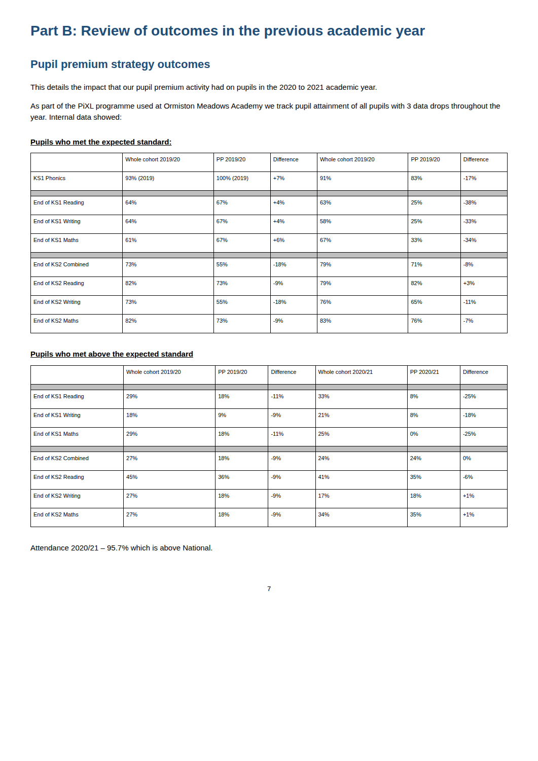Part B: Review of outcomes in the previous academic year
Pupil premium strategy outcomes
This details the impact that our pupil premium activity had on pupils in the 2020 to 2021 academic year.
As part of the PiXL programme used at Ormiston Meadows Academy we track pupil attainment of all pupils with 3 data drops throughout the year. Internal data showed:
Pupils who met the expected standard:
| | Whole cohort 2019/20 | PP 2019/20 | Difference | Whole cohort 2019/20 | PP 2019/20 | Difference |
| --- | --- | --- | --- | --- | --- | --- |
| KS1 Phonics | 93% (2019) | 100% (2019) | +7% | 91% | 83% | -17% |
| End of KS1 Reading | 64% | 67% | +4% | 63% | 25% | -38% |
| End of KS1 Writing | 64% | 67% | +4% | 58% | 25% | -33% |
| End of KS1 Maths | 61% | 67% | +6% | 67% | 33% | -34% |
| End of KS2 Combined | 73% | 55% | -18% | 79% | 71% | -8% |
| End of KS2 Reading | 82% | 73% | -9% | 79% | 82% | +3% |
| End of KS2 Writing | 73% | 55% | -18% | 76% | 65% | -11% |
| End of KS2 Maths | 82% | 73% | -9% | 83% | 76% | -7% |
Pupils who met above the expected standard
| | Whole cohort 2019/20 | PP 2019/20 | Difference | Whole cohort 2020/21 | PP 2020/21 | Difference |
| --- | --- | --- | --- | --- | --- | --- |
| End of KS1 Reading | 29% | 18% | -11% | 33% | 8% | -25% |
| End of KS1 Writing | 18% | 9% | -9% | 21% | 8% | -18% |
| End of KS1 Maths | 29% | 18% | -11% | 25% | 0% | -25% |
| End of KS2 Combined | 27% | 18% | -9% | 24% | 24% | 0% |
| End of KS2 Reading | 45% | 36% | -9% | 41% | 35% | -6% |
| End of KS2 Writing | 27% | 18% | -9% | 17% | 18% | +1% |
| End of KS2 Maths | 27% | 18% | -9% | 34% | 35% | +1% |
Attendance 2020/21 – 95.7% which is above National.
7